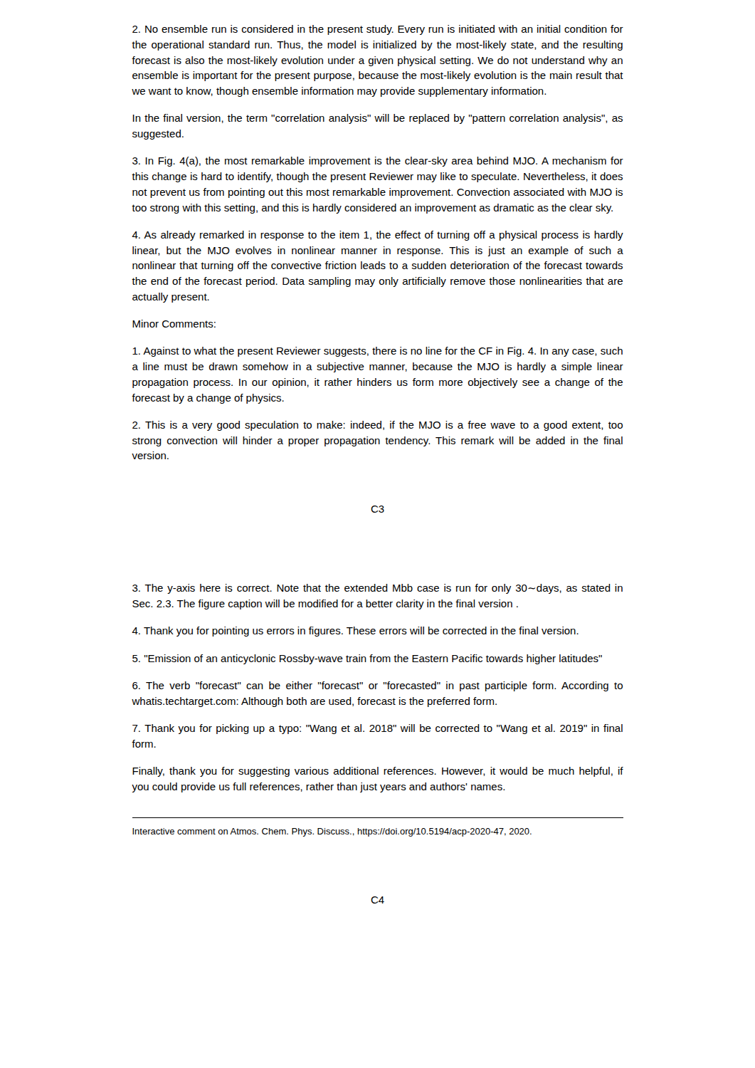2. No ensemble run is considered in the present study. Every run is initiated with an initial condition for the operational standard run. Thus, the model is initialized by the most-likely state, and the resulting forecast is also the most-likely evolution under a given physical setting. We do not understand why an ensemble is important for the present purpose, because the most-likely evolution is the main result that we want to know, though ensemble information may provide supplementary information.
In the final version, the term "correlation analysis" will be replaced by "pattern correlation analysis", as suggested.
3. In Fig. 4(a), the most remarkable improvement is the clear-sky area behind MJO. A mechanism for this change is hard to identify, though the present Reviewer may like to speculate. Nevertheless, it does not prevent us from pointing out this most remarkable improvement. Convection associated with MJO is too strong with this setting, and this is hardly considered an improvement as dramatic as the clear sky.
4. As already remarked in response to the item 1, the effect of turning off a physical process is hardly linear, but the MJO evolves in nonlinear manner in response. This is just an example of such a nonlinear that turning off the convective friction leads to a sudden deterioration of the forecast towards the end of the forecast period. Data sampling may only artificially remove those nonlinearities that are actually present.
Minor Comments:
1. Against to what the present Reviewer suggests, there is no line for the CF in Fig. 4. In any case, such a line must be drawn somehow in a subjective manner, because the MJO is hardly a simple linear propagation process. In our opinion, it rather hinders us form more objectively see a change of the forecast by a change of physics.
2. This is a very good speculation to make: indeed, if the MJO is a free wave to a good extent, too strong convection will hinder a proper propagation tendency. This remark will be added in the final version.
C3
3. The y-axis here is correct. Note that the extended Mbb case is run for only 30∼days, as stated in Sec. 2.3. The figure caption will be modified for a better clarity in the final version .
4. Thank you for pointing us errors in figures. These errors will be corrected in the final version.
5. "Emission of an anticyclonic Rossby-wave train from the Eastern Pacific towards higher latitudes"
6. The verb "forecast" can be either "forecast" or "forecasted" in past participle form. According to whatis.techtarget.com: Although both are used, forecast is the preferred form.
7. Thank you for picking up a typo: "Wang et al. 2018" will be corrected to "Wang et al. 2019" in final form.
Finally, thank you for suggesting various additional references. However, it would be much helpful, if you could provide us full references, rather than just years and authors' names.
Interactive comment on Atmos. Chem. Phys. Discuss., https://doi.org/10.5194/acp-2020-47, 2020.
C4